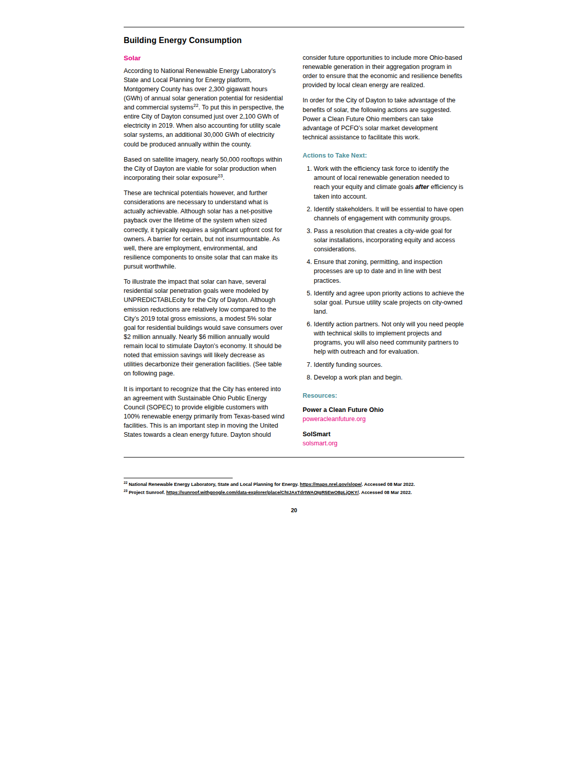Building Energy Consumption
Solar
According to National Renewable Energy Laboratory’s State and Local Planning for Energy platform, Montgomery County has over 2,300 gigawatt hours (GWh) of annual solar generation potential for residential and commercial systems22. To put this in perspective, the entire City of Dayton consumed just over 2,100 GWh of electricity in 2019. When also accounting for utility scale solar systems, an additional 30,000 GWh of electricity could be produced annually within the county.
Based on satellite imagery, nearly 50,000 rooftops within the City of Dayton are viable for solar production when incorporating their solar exposure23.
These are technical potentials however, and further considerations are necessary to understand what is actually achievable. Although solar has a net-positive payback over the lifetime of the system when sized correctly, it typically requires a significant upfront cost for owners. A barrier for certain, but not insurmountable. As well, there are employment, environmental, and resilience components to onsite solar that can make its pursuit worthwhile.
To illustrate the impact that solar can have, several residential solar penetration goals were modeled by UNPREDICTABLEcity for the City of Dayton. Although emission reductions are relatively low compared to the City’s 2019 total gross emissions, a modest 5% solar goal for residential buildings would save consumers over $2 million annually. Nearly $6 million annually would remain local to stimulate Dayton’s economy. It should be noted that emission savings will likely decrease as utilities decarbonize their generation facilities. (See table on following page.
It is important to recognize that the City has entered into an agreement with Sustainable Ohio Public Energy Council (SOPEC) to provide eligible customers with 100% renewable energy primarily from Texas-based wind facilities. This is an important step in moving the United States towards a clean energy future. Dayton should consider future opportunities to include more Ohio-based renewable generation in their aggregation program in order to ensure that the economic and resilience benefits provided by local clean energy are realized.
In order for the City of Dayton to take advantage of the benefits of solar, the following actions are suggested. Power a Clean Future Ohio members can take advantage of PCFO’s solar market development technical assistance to facilitate this work.
Actions to Take Next:
Work with the efficiency task force to identify the amount of local renewable generation needed to reach your equity and climate goals after efficiency is taken into account.
Identify stakeholders. It will be essential to have open channels of engagement with community groups.
Pass a resolution that creates a city-wide goal for solar installations, incorporating equity and access considerations.
Ensure that zoning, permitting, and inspection processes are up to date and in line with best practices.
Identify and agree upon priority actions to achieve the solar goal. Pursue utility scale projects on city-owned land.
Identify action partners. Not only will you need people with technical skills to implement projects and programs, you will also need community partners to help with outreach and for evaluation.
Identify funding sources.
Develop a work plan and begin.
Resources:
Power a Clean Future Ohio
poweracleanfuture.org
SolSmart
solsmart.org
22 National Renewable Energy Laboratory, State and Local Planning for Energy. https://maps.nrel.gov/slope/. Accessed 08 Mar 2022.
23 Project Sunroof. https://sunroof.withgoogle.com/data-explorer/place/ChIJAxTdrtWAQIgR5EwO8pLjQKY/. Accessed 08 Mar 2022.
20